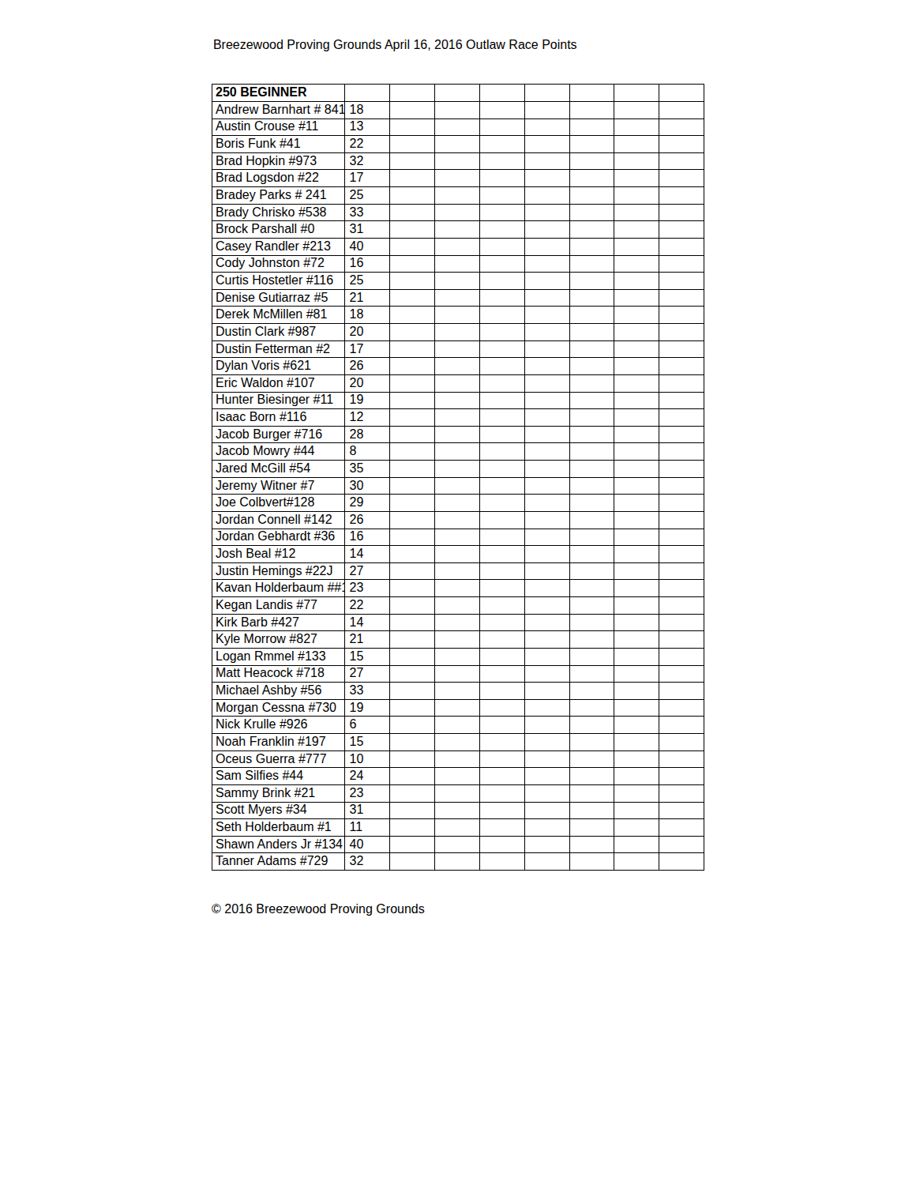Breezewood Proving Grounds April 16, 2016 Outlaw Race Points
| 250 BEGINNER | | | | | | | | |
| Andrew Barnhart # 841 | 18 | | | | | | | |
| Austin Crouse #11 | 13 | | | | | | | |
| Boris Funk #41 | 22 | | | | | | | |
| Brad Hopkin #973 | 32 | | | | | | | |
| Brad Logsdon #22 | 17 | | | | | | | |
| Bradey Parks # 241 | 25 | | | | | | | |
| Brady Chrisko #538 | 33 | | | | | | | |
| Brock Parshall #0 | 31 | | | | | | | |
| Casey Randler #213 | 40 | | | | | | | |
| Cody Johnston #72 | 16 | | | | | | | |
| Curtis Hostetler #116 | 25 | | | | | | | |
| Denise Gutiarraz #5 | 21 | | | | | | | |
| Derek McMillen #81 | 18 | | | | | | | |
| Dustin Clark #987 | 20 | | | | | | | |
| Dustin Fetterman #2 | 17 | | | | | | | |
| Dylan Voris #621 | 26 | | | | | | | |
| Eric Waldon #107 | 20 | | | | | | | |
| Hunter Biesinger #11 | 19 | | | | | | | |
| Isaac Born #116 | 12 | | | | | | | |
| Jacob Burger #716 | 28 | | | | | | | |
| Jacob Mowry #44 | 8 | | | | | | | |
| Jared McGill #54 | 35 | | | | | | | |
| Jeremy Witner #7 | 30 | | | | | | | |
| Joe Colbvert#128 | 29 | | | | | | | |
| Jordan Connell #142 | 26 | | | | | | | |
| Jordan Gebhardt #36 | 16 | | | | | | | |
| Josh Beal #12 | 14 | | | | | | | |
| Justin Hemings #22J | 27 | | | | | | | |
| Kavan Holderbaum ##110 | 23 | | | | | | | |
| Kegan Landis #77 | 22 | | | | | | | |
| Kirk Barb #427 | 14 | | | | | | | |
| Kyle Morrow #827 | 21 | | | | | | | |
| Logan Rmmel #133 | 15 | | | | | | | |
| Matt Heacock #718 | 27 | | | | | | | |
| Michael Ashby #56 | 33 | | | | | | | |
| Morgan Cessna #730 | 19 | | | | | | | |
| Nick Krulle #926 | 6 | | | | | | | |
| Noah Franklin #197 | 15 | | | | | | | |
| Oceus Guerra #777 | 10 | | | | | | | |
| Sam Silfies #44 | 24 | | | | | | | |
| Sammy Brink #21 | 23 | | | | | | | |
| Scott Myers #34 | 31 | | | | | | | |
| Seth Holderbaum #1 | 11 | | | | | | | |
| Shawn Anders Jr #134 | 40 | | | | | | | |
| Tanner Adams #729 | 32 | | | | | | | |
© 2016 Breezewood Proving Grounds